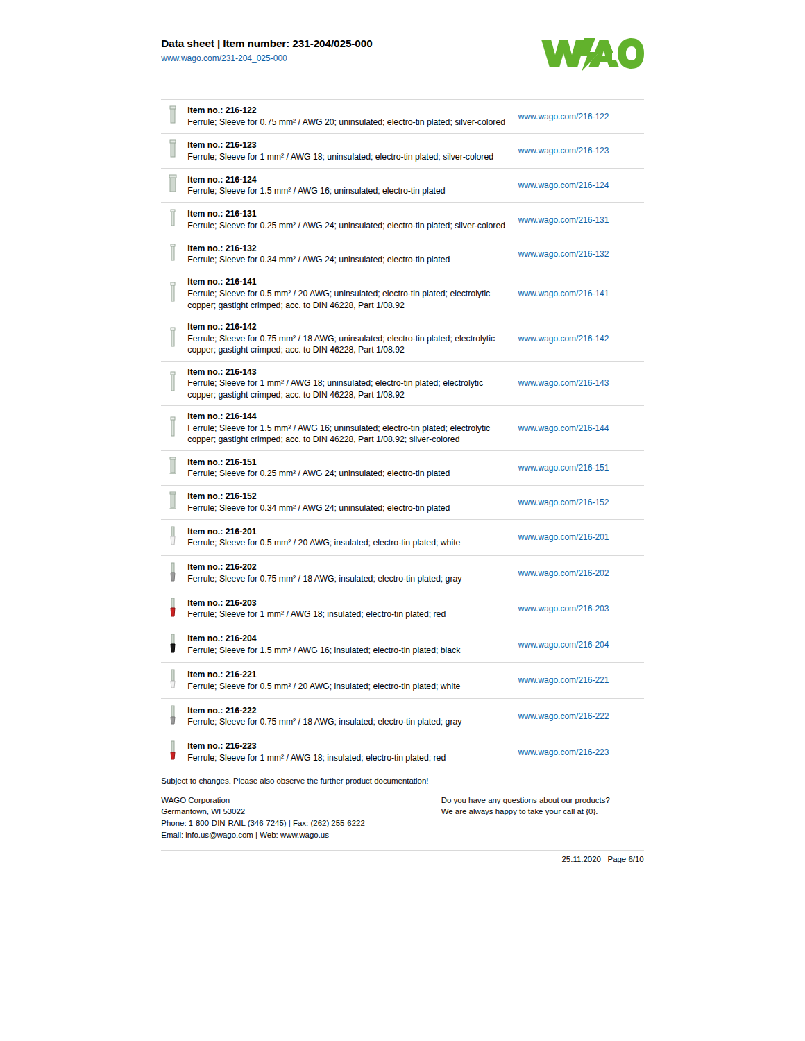Data sheet | Item number: 231-204/025-000
www.wago.com/231-204_025-000
| | Item no.: 216-122 Ferrule; Sleeve for 0.75 mm² / AWG 20; uninsulated; electro-tin plated; silver-colored | www.wago.com/216-122 |
| | Item no.: 216-123 Ferrule; Sleeve for 1 mm² / AWG 18; uninsulated; electro-tin plated; silver-colored | www.wago.com/216-123 |
| | Item no.: 216-124 Ferrule; Sleeve for 1.5 mm² / AWG 16; uninsulated; electro-tin plated | www.wago.com/216-124 |
| | Item no.: 216-131 Ferrule; Sleeve for 0.25 mm² / AWG 24; uninsulated; electro-tin plated; silver-colored | www.wago.com/216-131 |
| | Item no.: 216-132 Ferrule; Sleeve for 0.34 mm² / AWG 24; uninsulated; electro-tin plated | www.wago.com/216-132 |
| | Item no.: 216-141 Ferrule; Sleeve for 0.5 mm² / 20 AWG; uninsulated; electro-tin plated; electrolytic copper; gastight crimped; acc. to DIN 46228, Part 1/08.92 | www.wago.com/216-141 |
| | Item no.: 216-142 Ferrule; Sleeve for 0.75 mm² / 18 AWG; uninsulated; electro-tin plated; electrolytic copper; gastight crimped; acc. to DIN 46228, Part 1/08.92 | www.wago.com/216-142 |
| | Item no.: 216-143 Ferrule; Sleeve for 1 mm² / AWG 18; uninsulated; electro-tin plated; electrolytic copper; gastight crimped; acc. to DIN 46228, Part 1/08.92 | www.wago.com/216-143 |
| | Item no.: 216-144 Ferrule; Sleeve for 1.5 mm² / AWG 16; uninsulated; electro-tin plated; electrolytic copper; gastight crimped; acc. to DIN 46228, Part 1/08.92; silver-colored | www.wago.com/216-144 |
| | Item no.: 216-151 Ferrule; Sleeve for 0.25 mm² / AWG 24; uninsulated; electro-tin plated | www.wago.com/216-151 |
| | Item no.: 216-152 Ferrule; Sleeve for 0.34 mm² / AWG 24; uninsulated; electro-tin plated | www.wago.com/216-152 |
| | Item no.: 216-201 Ferrule; Sleeve for 0.5 mm² / 20 AWG; insulated; electro-tin plated; white | www.wago.com/216-201 |
| | Item no.: 216-202 Ferrule; Sleeve for 0.75 mm² / 18 AWG; insulated; electro-tin plated; gray | www.wago.com/216-202 |
| | Item no.: 216-203 Ferrule; Sleeve for 1 mm² / AWG 18; insulated; electro-tin plated; red | www.wago.com/216-203 |
| | Item no.: 216-204 Ferrule; Sleeve for 1.5 mm² / AWG 16; insulated; electro-tin plated; black | www.wago.com/216-204 |
| | Item no.: 216-221 Ferrule; Sleeve for 0.5 mm² / 20 AWG; insulated; electro-tin plated; white | www.wago.com/216-221 |
| | Item no.: 216-222 Ferrule; Sleeve for 0.75 mm² / 18 AWG; insulated; electro-tin plated; gray | www.wago.com/216-222 |
| | Item no.: 216-223 Ferrule; Sleeve for 1 mm² / AWG 18; insulated; electro-tin plated; red | www.wago.com/216-223 |
Subject to changes. Please also observe the further product documentation!
WAGO Corporation
Germantown, WI 53022
Phone: 1-800-DIN-RAIL (346-7245) | Fax: (262) 255-6222
Email: info.us@wago.com | Web: www.wago.us
Do you have any questions about our products?
We are always happy to take your call at {0}.
25.11.2020 Page 6/10